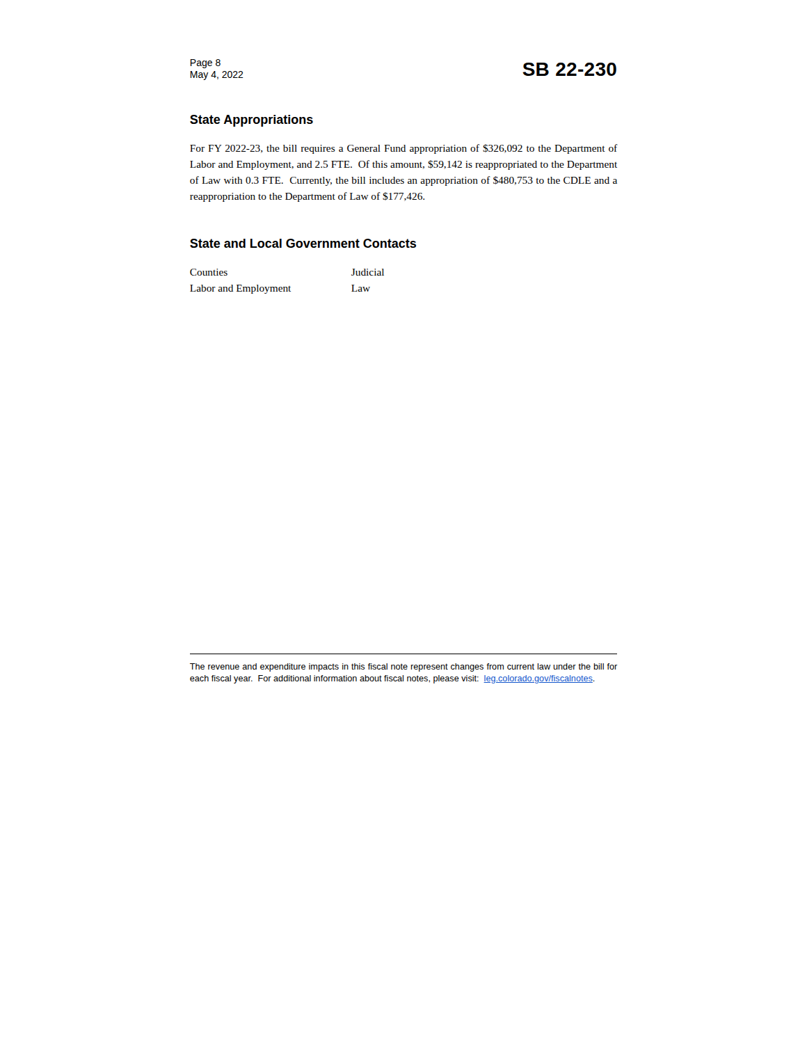Page 8
May 4, 2022
SB 22-230
State Appropriations
For FY 2022-23, the bill requires a General Fund appropriation of $326,092 to the Department of Labor and Employment, and 2.5 FTE. Of this amount, $59,142 is reappropriated to the Department of Law with 0.3 FTE. Currently, the bill includes an appropriation of $480,753 to the CDLE and a reappropriation to the Department of Law of $177,426.
State and Local Government Contacts
| Counties | Judicial |
| Labor and Employment | Law |
The revenue and expenditure impacts in this fiscal note represent changes from current law under the bill for each fiscal year. For additional information about fiscal notes, please visit: leg.colorado.gov/fiscalnotes.